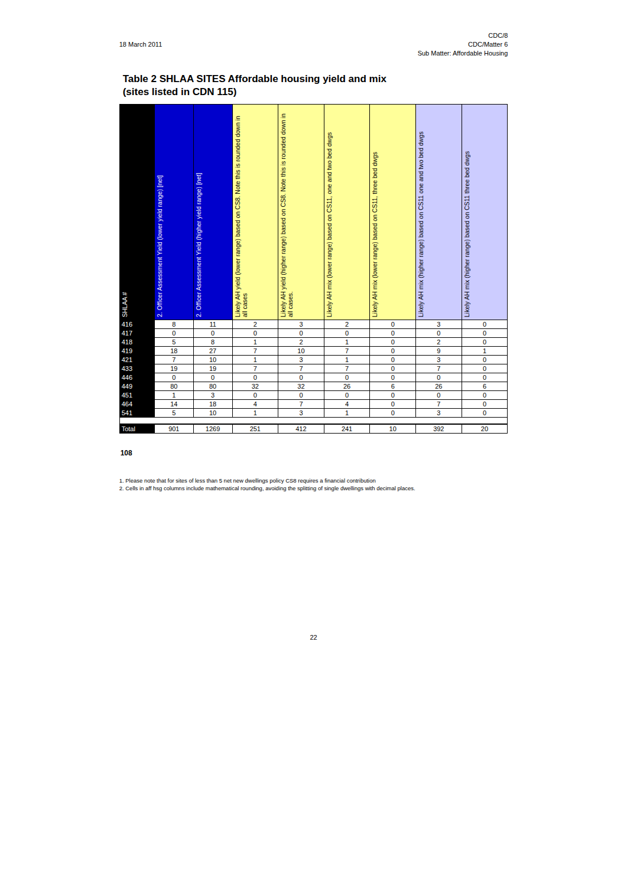CDC/8
18 March 2011
CDC/Matter 6
Sub Matter: Affordable Housing
Table 2 SHLAA SITES Affordable housing yield and mix
(sites listed in CDN 115)
| SHLAA # | 2. Officer Assessment Yield (lower yield range) [net] | 2. Officer Assessment Yield (higher yield range) [net] | Likely AH yield (lower range) based on CS8. Note this is rounded down in all cases | Likely AH yield (higher range) based on CS8. Note this is rounded down in all cases. | Likely AH mix (lower range) based on CS11, one and two bed dwgs | Likely AH mix (lower range) based on CS11, three bed dwgs | Likely AH mix (higher range) based on CS11 one and two bed dwgs | Likely AH mix (higher range) based on CS11 three bed dwgs |
| --- | --- | --- | --- | --- | --- | --- | --- | --- |
| 416 | 8 | 11 | 2 | 3 | 2 | 0 | 3 | 0 |
| 417 | 0 | 0 | 0 | 0 | 0 | 0 | 0 | 0 |
| 418 | 5 | 8 | 1 | 2 | 1 | 0 | 2 | 0 |
| 419 | 18 | 27 | 7 | 10 | 7 | 0 | 9 | 1 |
| 421 | 7 | 10 | 1 | 3 | 1 | 0 | 3 | 0 |
| 433 | 19 | 19 | 7 | 7 | 7 | 0 | 7 | 0 |
| 446 | 0 | 0 | 0 | 0 | 0 | 0 | 0 | 0 |
| 449 | 80 | 80 | 32 | 32 | 26 | 6 | 26 | 6 |
| 451 | 1 | 3 | 0 | 0 | 0 | 0 | 0 | 0 |
| 464 | 14 | 18 | 4 | 7 | 4 | 0 | 7 | 0 |
| 541 | 5 | 10 | 1 | 3 | 1 | 0 | 3 | 0 |
| Total | 901 | 1269 | 251 | 412 | 241 | 10 | 392 | 20 |
108
1. Please note that for sites of less than 5 net new dwellings policy CS8 requires a financial contribution
2. Cells in aff hsg columns include mathematical rounding, avoiding the splitting of single dwellings with decimal places.
22